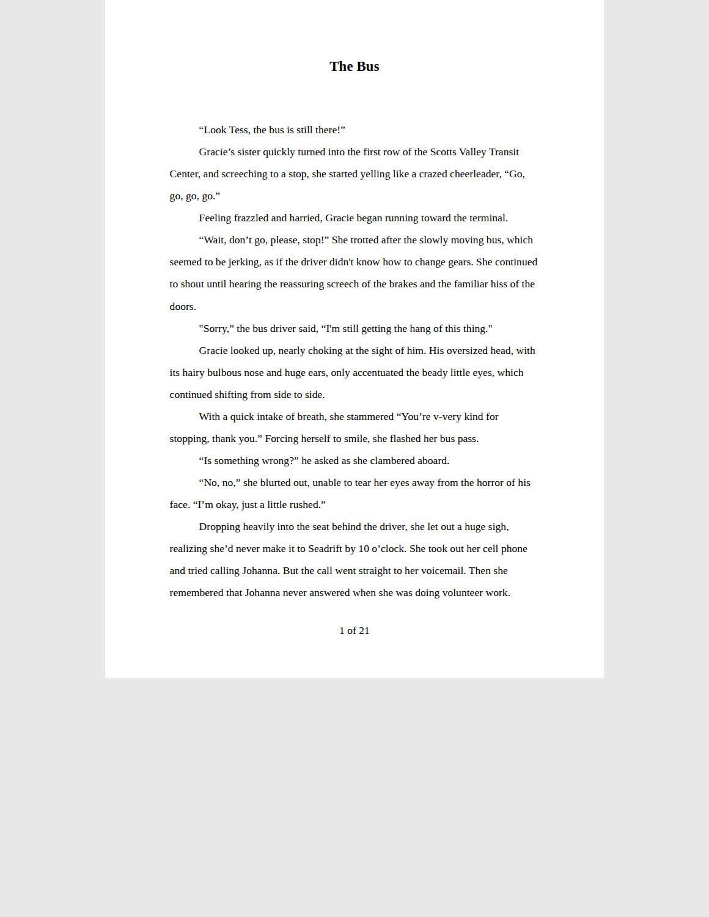The Bus
“Look Tess, the bus is still there!”
Gracie’s sister quickly turned into the first row of the Scotts Valley Transit Center, and screeching to a stop, she started yelling like a crazed cheerleader, “Go, go, go, go.”
Feeling frazzled and harried, Gracie began running toward the terminal.
“Wait, don’t go, please, stop!” She trotted after the slowly moving bus, which seemed to be jerking, as if the driver didn't know how to change gears. She continued to shout until hearing the reassuring screech of the brakes and the familiar hiss of the doors.
"Sorry,” the bus driver said, “I'm still getting the hang of this thing."
Gracie looked up, nearly choking at the sight of him. His oversized head, with its hairy bulbous nose and huge ears, only accentuated the beady little eyes, which continued shifting from side to side.
With a quick intake of breath, she stammered “You’re v-very kind for stopping, thank you.” Forcing herself to smile, she flashed her bus pass.
“Is something wrong?” he asked as she clambered aboard.
“No, no,” she blurted out, unable to tear her eyes away from the horror of his face. “I’m okay, just a little rushed.”
Dropping heavily into the seat behind the driver, she let out a huge sigh, realizing she’d never make it to Seadrift by 10 o’clock. She took out her cell phone and tried calling Johanna. But the call went straight to her voicemail. Then she remembered that Johanna never answered when she was doing volunteer work.
1 of 21